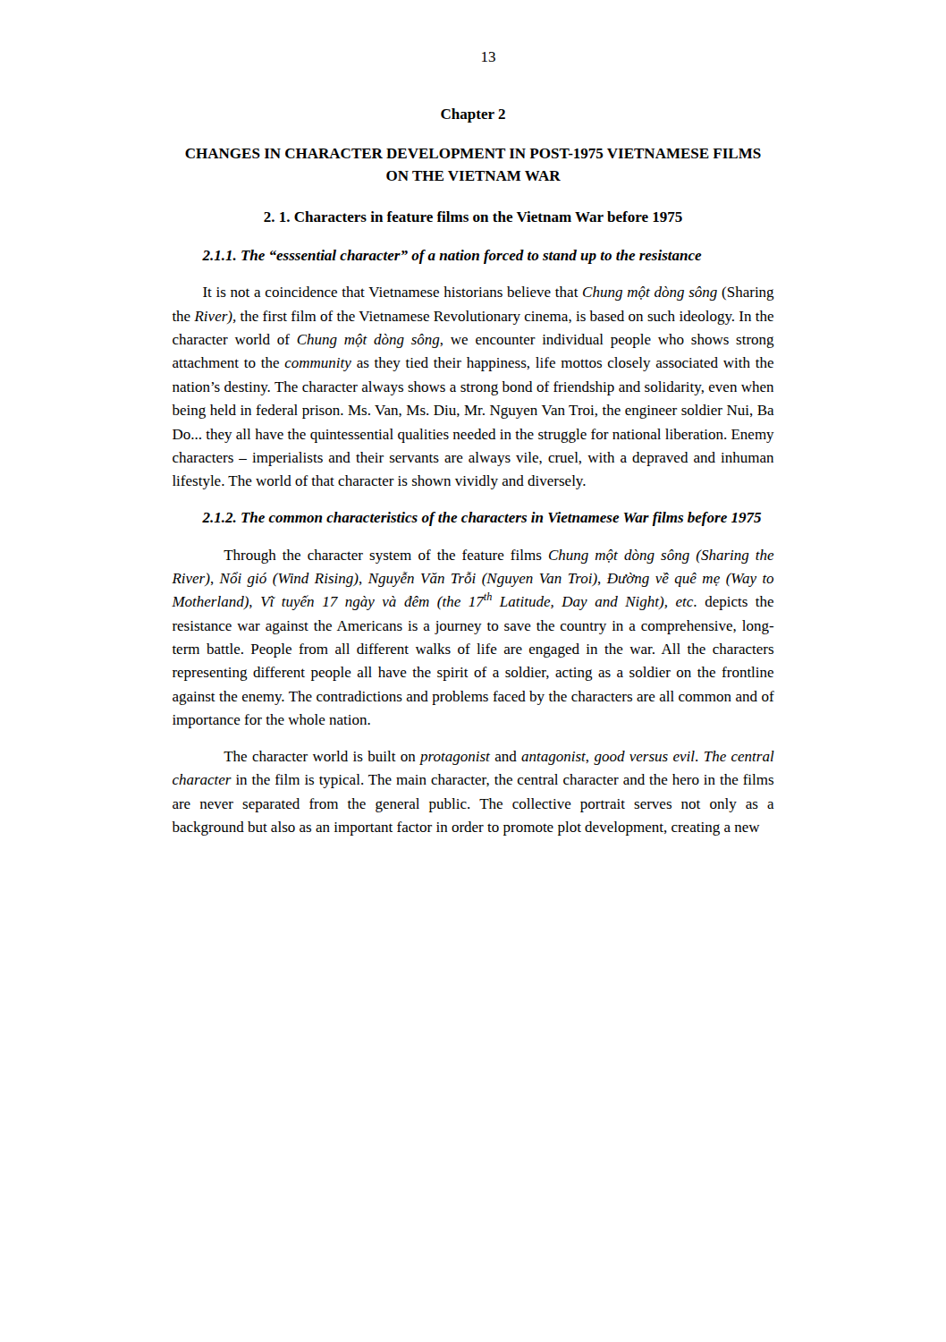13
Chapter 2
Changes in Character Development in Post-1975 Vietnamese Films on the Vietnam War
2. 1. Characters in feature films on the Vietnam War before 1975
2.1.1. The “esssential character” of a nation forced to stand up to the resistance
It is not a coincidence that Vietnamese historians believe that Chung một dòng sông (Sharing the River), the first film of the Vietnamese Revolutionary cinema, is based on such ideology. In the character world of Chung một dòng sông, we encounter individual people who shows strong attachment to the community as they tied their happiness, life mottos closely associated with the nation’s destiny. The character always shows a strong bond of friendship and solidarity, even when being held in federal prison. Ms. Van, Ms. Diu, Mr. Nguyen Van Troi, the engineer soldier Nui, Ba Do... they all have the quintessential qualities needed in the struggle for national liberation. Enemy characters – imperialists and their servants are always vile, cruel, with a depraved and inhuman lifestyle. The world of that character is shown vividly and diversely.
2.1.2. The common characteristics of the characters in Vietnamese War films before 1975
Through the character system of the feature films Chung một dòng sông (Sharing the River), Nổi gió (Wind Rising), Nguyễn Văn Trỗi (Nguyen Van Troi), Đường về quê mẹ (Way to Motherland), Vĩ tuyến 17 ngày và đêm (the 17th Latitude, Day and Night), etc. depicts the resistance war against the Americans is a journey to save the country in a comprehensive, long-term battle. People from all different walks of life are engaged in the war. All the characters representing different people all have the spirit of a soldier, acting as a soldier on the frontline against the enemy. The contradictions and problems faced by the characters are all common and of importance for the whole nation.
The character world is built on protagonist and antagonist, good versus evil. The central character in the film is typical. The main character, the central character and the hero in the films are never separated from the general public. The collective portrait serves not only as a background but also as an important factor in order to promote plot development, creating a new